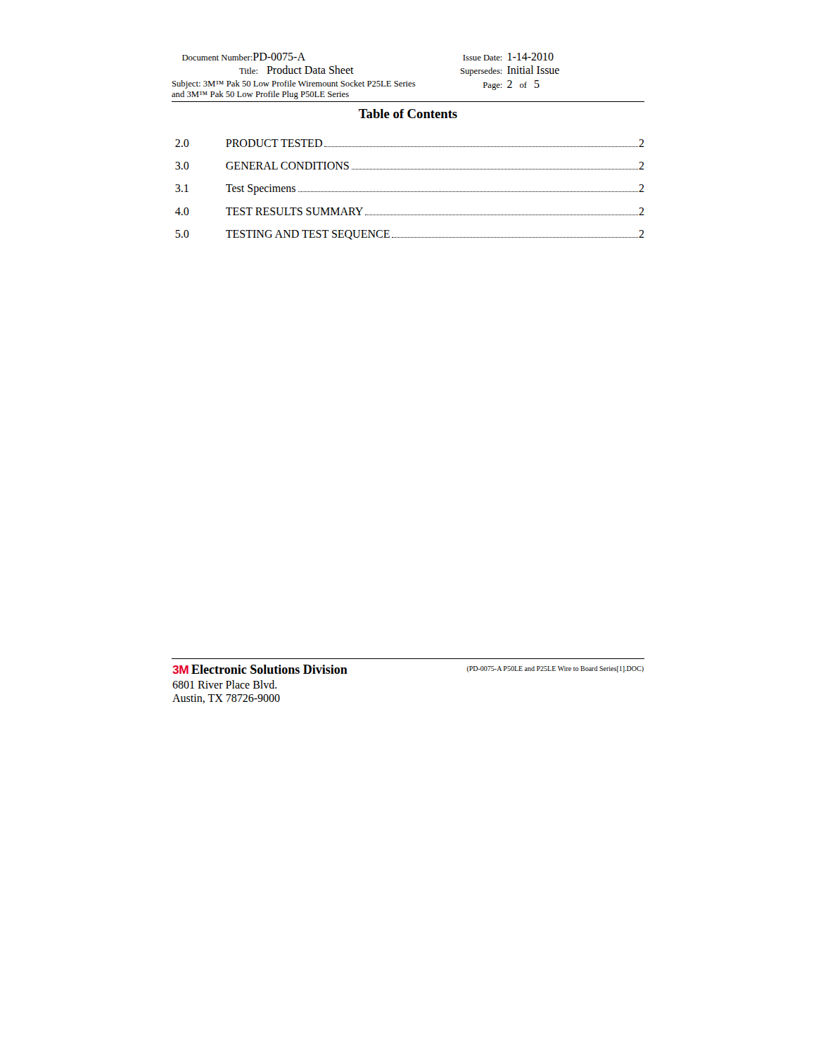| Document Number: PD-0075-A Title: Product Data Sheet Subject: 3M™ Pak 50 Low Profile Wiremount Socket P25LE Series and 3M™ Pak 50 Low Profile Plug P50LE Series | / Issue Date: / 1-14-2010 / / Supersedes: / Initial Issue / / Page: / 2 of 5 / |
Table of Contents
| 2.0 | PRODUCT TESTED 2 |
| 3.0 | GENERAL CONDITIONS 2 |
| 3.1 | Test Specimens 2 |
| 4.0 | TEST RESULTS SUMMARY 2 |
| 5.0 | TESTING AND TEST SEQUENCE 2 |
| 3M Electronic Solutions Division 6801 River Place Blvd. Austin, TX 78726-9000 | (PD-0075-A P50LE and P25LE Wire to Board Series[1].DOC) |